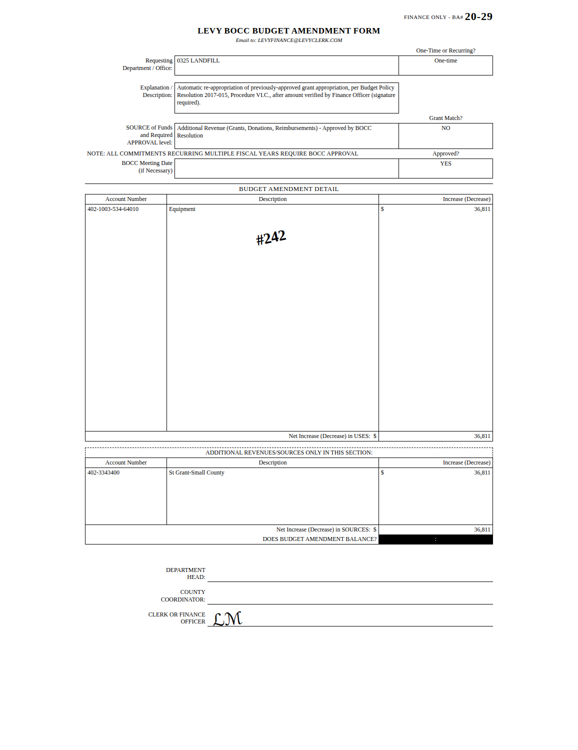FINANCE ONLY - BA# 20-29
LEVY BOCC BUDGET AMENDMENT FORM
Email to: LEVYFINANCE@LEVYCLERK.COM
| | | One-Time or Recurring? |
| Requesting Department / Office: | 0325 LANDFILL | One-time |
| Explanation / Description: | Automatic re-appropriation of previously-approved grant appropriation, per Budget Policy Resolution 2017-015, Procedure VI.C., after amount verified by Finance Officer (signature required). | |
| | | Grant Match? |
| SOURCE of Funds and Required APPROVAL level: | Additional Revenue (Grants, Donations, Reimbursements) - Approved by BOCC Resolution | NO |
| NOTE: ALL COMMITMENTS RECURRING MULTIPLE FISCAL YEARS REQUIRE BOCC APPROVAL | Approved? |
| BOCC Meeting Date (if Necessary) | | YES |
BUDGET AMENDMENT DETAIL
| Account Number | Description | Increase (Decrease) |
| --- | --- | --- |
| 402-1003-534-64010 | Equipment | $ 36,811 |
| | #242 | |
| Net Increase (Decrease) in USES: $ | 36,811 |
ADDITIONAL REVENUES/SOURCES ONLY IN THIS SECTION:
| Account Number | Description | Increase (Decrease) |
| --- | --- | --- |
| 402-3343400 | St Grant-Small County | $ 36,811 |
| Net Increase (Decrease) in SOURCES: $ | 36,811 |
| DOES BUDGET AMENDMENT BALANCE? | : |
| DEPARTMENT HEAD: | |
| COUNTY COORDINATOR: | |
| CLERK OR FINANCE OFFICER | ℒℳ |